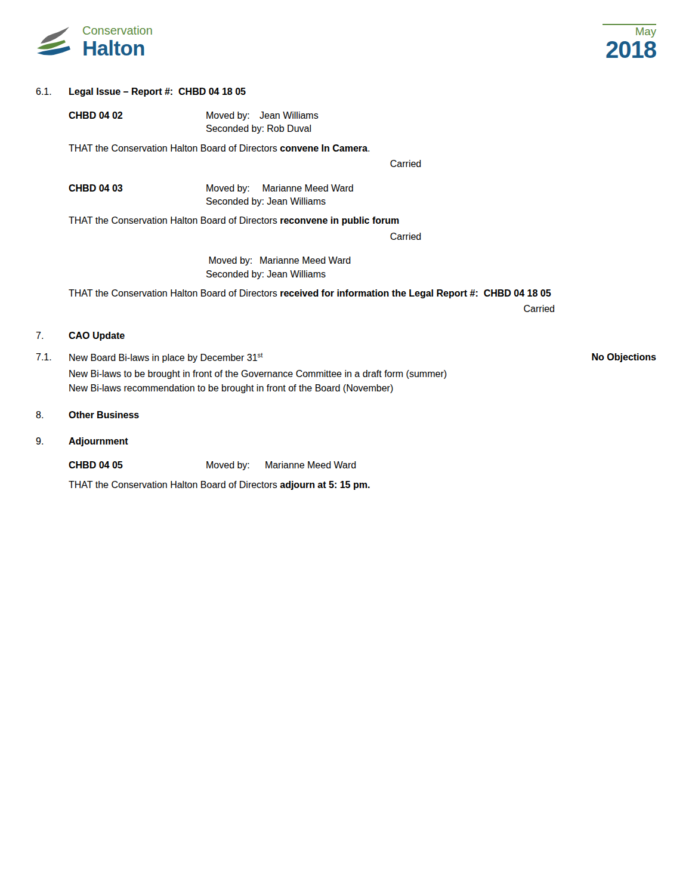Conservation
Halton
May
2018
6.1.
Legal Issue – Report #: CHBD 04 18 05
CHBD 04 02
Moved by: Jean Williams
Seconded by: Rob Duval
THAT the Conservation Halton Board of Directors convene In Camera.
Carried
CHBD 04 03
Moved by: Marianne Meed Ward
Seconded by: Jean Williams
THAT the Conservation Halton Board of Directors reconvene in public forum
Carried
Moved by: Marianne Meed Ward
Seconded by: Jean Williams
THAT the Conservation Halton Board of Directors received for information the Legal Report #: CHBD 04 18 05
Carried
7.
CAO Update
7.1.
New Board Bi-laws in place by December 31stNo Objections
New Bi-laws to be brought in front of the Governance Committee in a draft form (summer)
New Bi-laws recommendation to be brought in front of the Board (November)
8.
Other Business
9.
Adjournment
CHBD 04 05
Moved by: Marianne Meed Ward
THAT the Conservation Halton Board of Directors adjourn at 5: 15 pm.